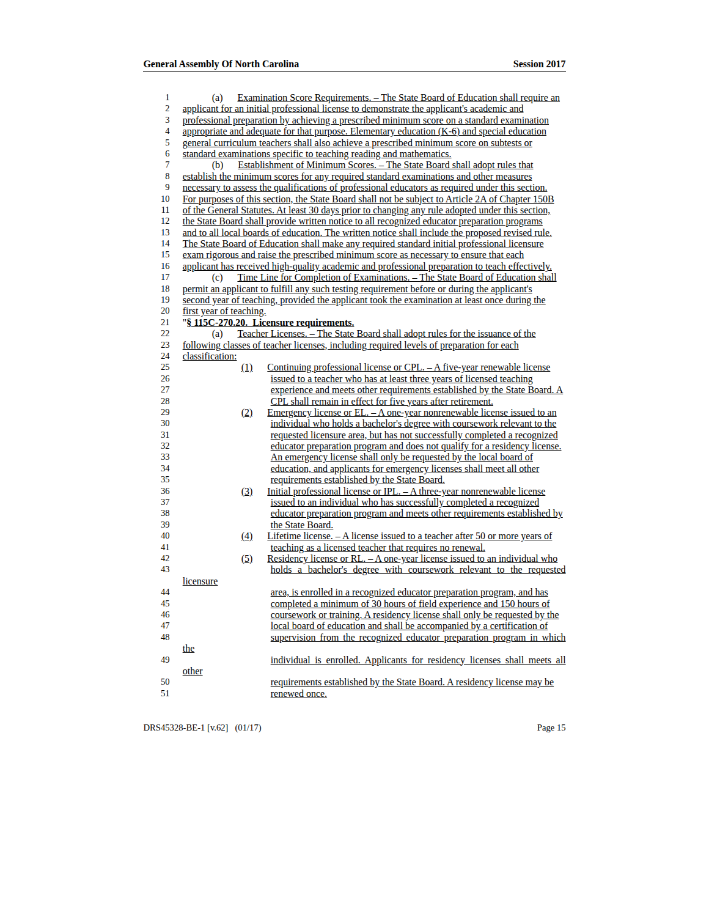General Assembly Of North Carolina
Session 2017
1 (a) Examination Score Requirements. – The State Board of Education shall require an
2 applicant for an initial professional license to demonstrate the applicant's academic and
3 professional preparation by achieving a prescribed minimum score on a standard examination
4 appropriate and adequate for that purpose. Elementary education (K-6) and special education
5 general curriculum teachers shall also achieve a prescribed minimum score on subtests or
6 standard examinations specific to teaching reading and mathematics.
7 (b) Establishment of Minimum Scores. – The State Board shall adopt rules that
8 establish the minimum scores for any required standard examinations and other measures
9 necessary to assess the qualifications of professional educators as required under this section.
10 For purposes of this section, the State Board shall not be subject to Article 2A of Chapter 150B
11 of the General Statutes. At least 30 days prior to changing any rule adopted under this section,
12 the State Board shall provide written notice to all recognized educator preparation programs
13 and to all local boards of education. The written notice shall include the proposed revised rule.
14 The State Board of Education shall make any required standard initial professional licensure
15 exam rigorous and raise the prescribed minimum score as necessary to ensure that each
16 applicant has received high-quality academic and professional preparation to teach effectively.
17 (c) Time Line for Completion of Examinations. – The State Board of Education shall
18 permit an applicant to fulfill any such testing requirement before or during the applicant's
19 second year of teaching, provided the applicant took the examination at least once during the
20 first year of teaching.
21"§ 115C-270.20. Licensure requirements.
22 (a) Teacher Licenses. – The State Board shall adopt rules for the issuance of the
23 following classes of teacher licenses, including required levels of preparation for each
24 classification:
25 (1) Continuing professional license or CPL. – A five-year renewable license
26 issued to a teacher who has at least three years of licensed teaching
27 experience and meets other requirements established by the State Board. A
28 CPL shall remain in effect for five years after retirement.
29 (2) Emergency license or EL. – A one-year nonrenewable license issued to an
30 individual who holds a bachelor's degree with coursework relevant to the
31 requested licensure area, but has not successfully completed a recognized
32 educator preparation program and does not qualify for a residency license.
33 An emergency license shall only be requested by the local board of
34 education, and applicants for emergency licenses shall meet all other
35 requirements established by the State Board.
36 (3) Initial professional license or IPL. – A three-year nonrenewable license
37 issued to an individual who has successfully completed a recognized
38 educator preparation program and meets other requirements established by
39 the State Board.
40 (4) Lifetime license. – A license issued to a teacher after 50 or more years of
41 teaching as a licensed teacher that requires no renewal.
42 (5) Residency license or RL. – A one-year license issued to an individual who
43 holds a bachelor's degree with coursework relevant to the requested licensure
44 area, is enrolled in a recognized educator preparation program, and has
45 completed a minimum of 30 hours of field experience and 150 hours of
46 coursework or training. A residency license shall only be requested by the
47 local board of education and shall be accompanied by a certification of
48 supervision from the recognized educator preparation program in which the
49 individual is enrolled. Applicants for residency licenses shall meets all other
50 requirements established by the State Board. A residency license may be
51 renewed once.
DRS45328-BE-1 [v.62] (01/17)
Page 15